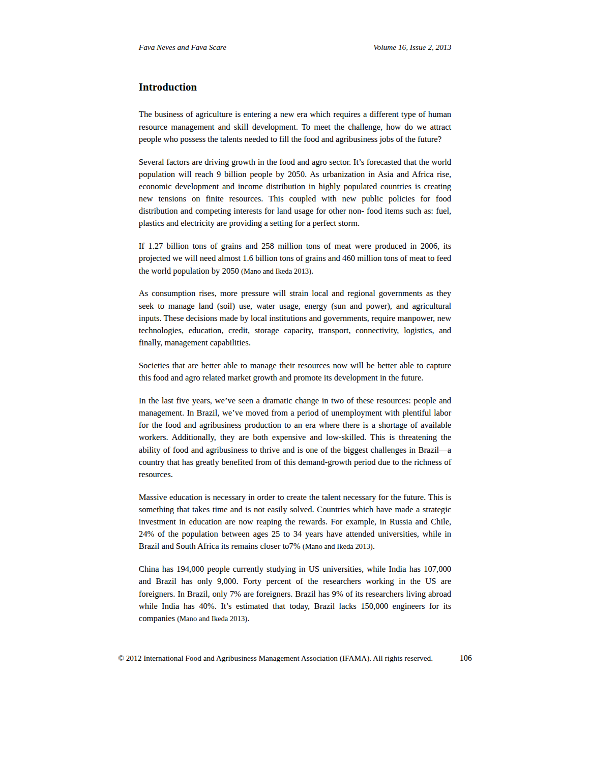Fava Neves and Fava Scare Volume 16, Issue 2, 2013
Introduction
The business of agriculture is entering a new era which requires a different type of human resource management and skill development. To meet the challenge, how do we attract people who possess the talents needed to fill the food and agribusiness jobs of the future?
Several factors are driving growth in the food and agro sector. It’s forecasted that the world population will reach 9 billion people by 2050. As urbanization in Asia and Africa rise, economic development and income distribution in highly populated countries is creating new tensions on finite resources. This coupled with new public policies for food distribution and competing interests for land usage for other non- food items such as: fuel, plastics and electricity are providing a setting for a perfect storm.
If 1.27 billion tons of grains and 258 million tons of meat were produced in 2006, its projected we will need almost 1.6 billion tons of grains and 460 million tons of meat to feed the world population by 2050 (Mano and Ikeda 2013).
As consumption rises, more pressure will strain local and regional governments as they seek to manage land (soil) use, water usage, energy (sun and power), and agricultural inputs. These decisions made by local institutions and governments, require manpower, new technologies, education, credit, storage capacity, transport, connectivity, logistics, and finally, management capabilities.
Societies that are better able to manage their resources now will be better able to capture this food and agro related market growth and promote its development in the future.
In the last five years, we’ve seen a dramatic change in two of these resources: people and management. In Brazil, we’ve moved from a period of unemployment with plentiful labor for the food and agribusiness production to an era where there is a shortage of available workers. Additionally, they are both expensive and low-skilled. This is threatening the ability of food and agribusiness to thrive and is one of the biggest challenges in Brazil—a country that has greatly benefited from of this demand-growth period due to the richness of resources.
Massive education is necessary in order to create the talent necessary for the future. This is something that takes time and is not easily solved. Countries which have made a strategic investment in education are now reaping the rewards. For example, in Russia and Chile, 24% of the population between ages 25 to 34 years have attended universities, while in Brazil and South Africa its remains closer to7% (Mano and Ikeda 2013).
China has 194,000 people currently studying in US universities, while India has 107,000 and Brazil has only 9,000. Forty percent of the researchers working in the US are foreigners. In Brazil, only 7% are foreigners. Brazil has 9% of its researchers living abroad while India has 40%. It’s estimated that today, Brazil lacks 150,000 engineers for its companies (Mano and Ikeda 2013).
© 2012 International Food and Agribusiness Management Association (IFAMA). All rights reserved. 106